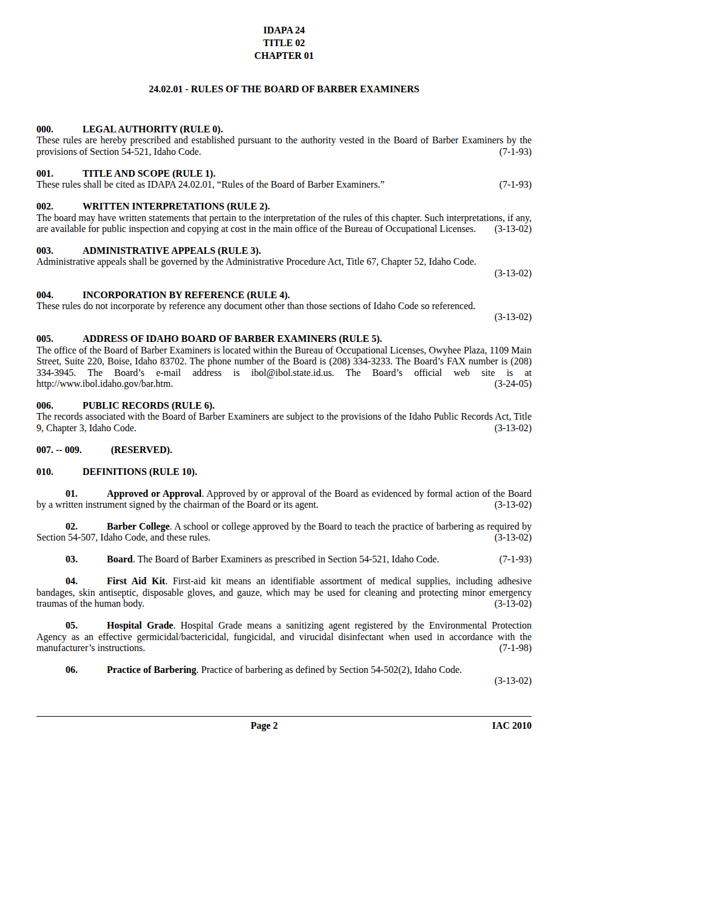IDAPA 24
TITLE 02
CHAPTER 01
24.02.01 - RULES OF THE BOARD OF BARBER EXAMINERS
000. LEGAL AUTHORITY (RULE 0).
These rules are hereby prescribed and established pursuant to the authority vested in the Board of Barber Examiners by the provisions of Section 54-521, Idaho Code.(7-1-93)
001. TITLE AND SCOPE (RULE 1).
These rules shall be cited as IDAPA 24.02.01, “Rules of the Board of Barber Examiners.”(7-1-93)
002. WRITTEN INTERPRETATIONS (RULE 2).
The board may have written statements that pertain to the interpretation of the rules of this chapter. Such interpretations, if any, are available for public inspection and copying at cost in the main office of the Bureau of Occupational Licenses.(3-13-02)
003. ADMINISTRATIVE APPEALS (RULE 3).
Administrative appeals shall be governed by the Administrative Procedure Act, Title 67, Chapter 52, Idaho Code. (3-13-02)
004. INCORPORATION BY REFERENCE (RULE 4).
These rules do not incorporate by reference any document other than those sections of Idaho Code so referenced. (3-13-02)
005. ADDRESS OF IDAHO BOARD OF BARBER EXAMINERS (RULE 5).
The office of the Board of Barber Examiners is located within the Bureau of Occupational Licenses, Owyhee Plaza, 1109 Main Street, Suite 220, Boise, Idaho 83702. The phone number of the Board is (208) 334-3233. The Board’s FAX number is (208) 334-3945. The Board’s e-mail address is ibol@ibol.state.id.us. The Board’s official web site is at http://www.ibol.idaho.gov/bar.htm.(3-24-05)
006. PUBLIC RECORDS (RULE 6).
The records associated with the Board of Barber Examiners are subject to the provisions of the Idaho Public Records Act, Title 9, Chapter 3, Idaho Code.(3-13-02)
007. -- 009. (RESERVED).
010. DEFINITIONS (RULE 10).
01. Approved or Approval. Approved by or approval of the Board as evidenced by formal action of the Board by a written instrument signed by the chairman of the Board or its agent.(3-13-02)
02. Barber College. A school or college approved by the Board to teach the practice of barbering as required by Section 54-507, Idaho Code, and these rules.(3-13-02)
03. Board. The Board of Barber Examiners as prescribed in Section 54-521, Idaho Code.(7-1-93)
04. First Aid Kit. First-aid kit means an identifiable assortment of medical supplies, including adhesive bandages, skin antiseptic, disposable gloves, and gauze, which may be used for cleaning and protecting minor emergency traumas of the human body.(3-13-02)
05. Hospital Grade. Hospital Grade means a sanitizing agent registered by the Environmental Protection Agency as an effective germicidal/bactericidal, fungicidal, and virucidal disinfectant when used in accordance with the manufacturer’s instructions.(7-1-98)
06. Practice of Barbering. Practice of barbering as defined by Section 54-502(2), Idaho Code. (3-13-02)
Page 2 IAC 2010